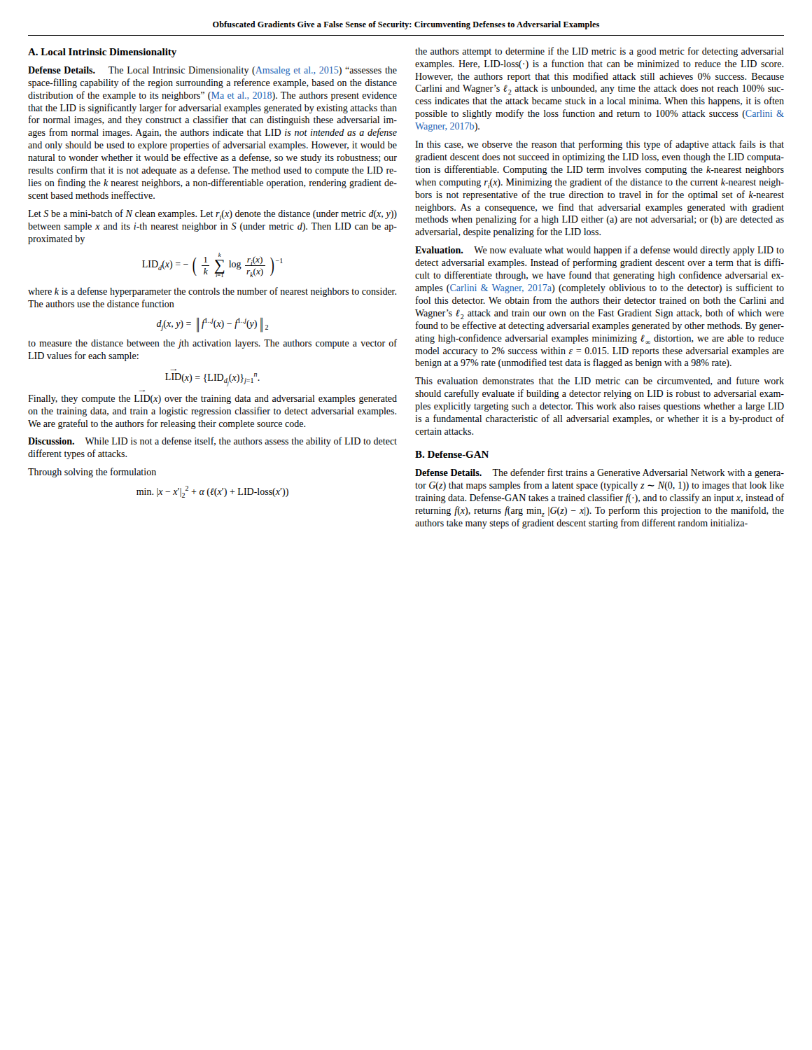Obfuscated Gradients Give a False Sense of Security: Circumventing Defenses to Adversarial Examples
A. Local Intrinsic Dimensionality
Defense Details. The Local Intrinsic Dimensionality (Amsaleg et al., 2015) “assesses the space-filling capability of the region surrounding a reference example, based on the distance distribution of the example to its neighbors” (Ma et al., 2018). The authors present evidence that the LID is significantly larger for adversarial examples generated by existing attacks than for normal images, and they construct a classifier that can distinguish these adversarial images from normal images. Again, the authors indicate that LID is not intended as a defense and only should be used to explore properties of adversarial examples. However, it would be natural to wonder whether it would be effective as a defense, so we study its robustness; our results confirm that it is not adequate as a defense. The method used to compute the LID relies on finding the k nearest neighbors, a non-differentiable operation, rendering gradient descent based methods ineffective.
Let S be a mini-batch of N clean examples. Let ri(x) denote the distance (under metric d(x, y)) between sample x and its i-th nearest neighbor in S (under metric d). Then LID can be approximated by
LIDd(x) = − ( 1 k k∑i=1 log ri(x) rk(x) )−1
where k is a defense hyperparameter the controls the number of nearest neighbors to consider. The authors use the distance function
dj(x, y) = ∥f1..j(x) − f1..j(y)∥2
to measure the distance between the jth activation layers. The authors compute a vector of LID values for each sample:
LID(x) = {LIDdj(x)}j=1n.
Finally, they compute the LID(x) over the training data and adversarial examples generated on the training data, and train a logistic regression classifier to detect adversarial examples. We are grateful to the authors for releasing their complete source code.
Discussion. While LID is not a defense itself, the authors assess the ability of LID to detect different types of attacks.
Through solving the formulation
min. |x − x′|22 + α (ℓ(x′) + LID-loss(x′))
the authors attempt to determine if the LID metric is a good metric for detecting adversarial examples. Here, LID-loss(·) is a function that can be minimized to reduce the LID score. However, the authors report that this modified attack still achieves 0% success. Because Carlini and Wagner’s ℓ2 attack is unbounded, any time the attack does not reach 100% success indicates that the attack became stuck in a local minima. When this happens, it is often possible to slightly modify the loss function and return to 100% attack success (Carlini & Wagner, 2017b).
In this case, we observe the reason that performing this type of adaptive attack fails is that gradient descent does not succeed in optimizing the LID loss, even though the LID computation is differentiable. Computing the LID term involves computing the k-nearest neighbors when computing ri(x). Minimizing the gradient of the distance to the current k-nearest neighbors is not representative of the true direction to travel in for the optimal set of k-nearest neighbors. As a consequence, we find that adversarial examples generated with gradient methods when penalizing for a high LID either (a) are not adversarial; or (b) are detected as adversarial, despite penalizing for the LID loss.
Evaluation. We now evaluate what would happen if a defense would directly apply LID to detect adversarial examples. Instead of performing gradient descent over a term that is difficult to differentiate through, we have found that generating high confidence adversarial examples (Carlini & Wagner, 2017a) (completely oblivious to to the detector) is sufficient to fool this detector. We obtain from the authors their detector trained on both the Carlini and Wagner’s ℓ2 attack and train our own on the Fast Gradient Sign attack, both of which were found to be effective at detecting adversarial examples generated by other methods. By generating high-confidence adversarial examples minimizing ℓ∞ distortion, we are able to reduce model accuracy to 2% success within ε = 0.015. LID reports these adversarial examples are benign at a 97% rate (unmodified test data is flagged as benign with a 98% rate).
This evaluation demonstrates that the LID metric can be circumvented, and future work should carefully evaluate if building a detector relying on LID is robust to adversarial examples explicitly targeting such a detector. This work also raises questions whether a large LID is a fundamental characteristic of all adversarial examples, or whether it is a by-product of certain attacks.
B. Defense-GAN
Defense Details. The defender first trains a Generative Adversarial Network with a generator G(z) that maps samples from a latent space (typically z ∼ N(0, 1)) to images that look like training data. Defense-GAN takes a trained classifier f(·), and to classify an input x, instead of returning f(x), returns f(arg minz |G(z) − x|). To perform this projection to the manifold, the authors take many steps of gradient descent starting from different random initializa-